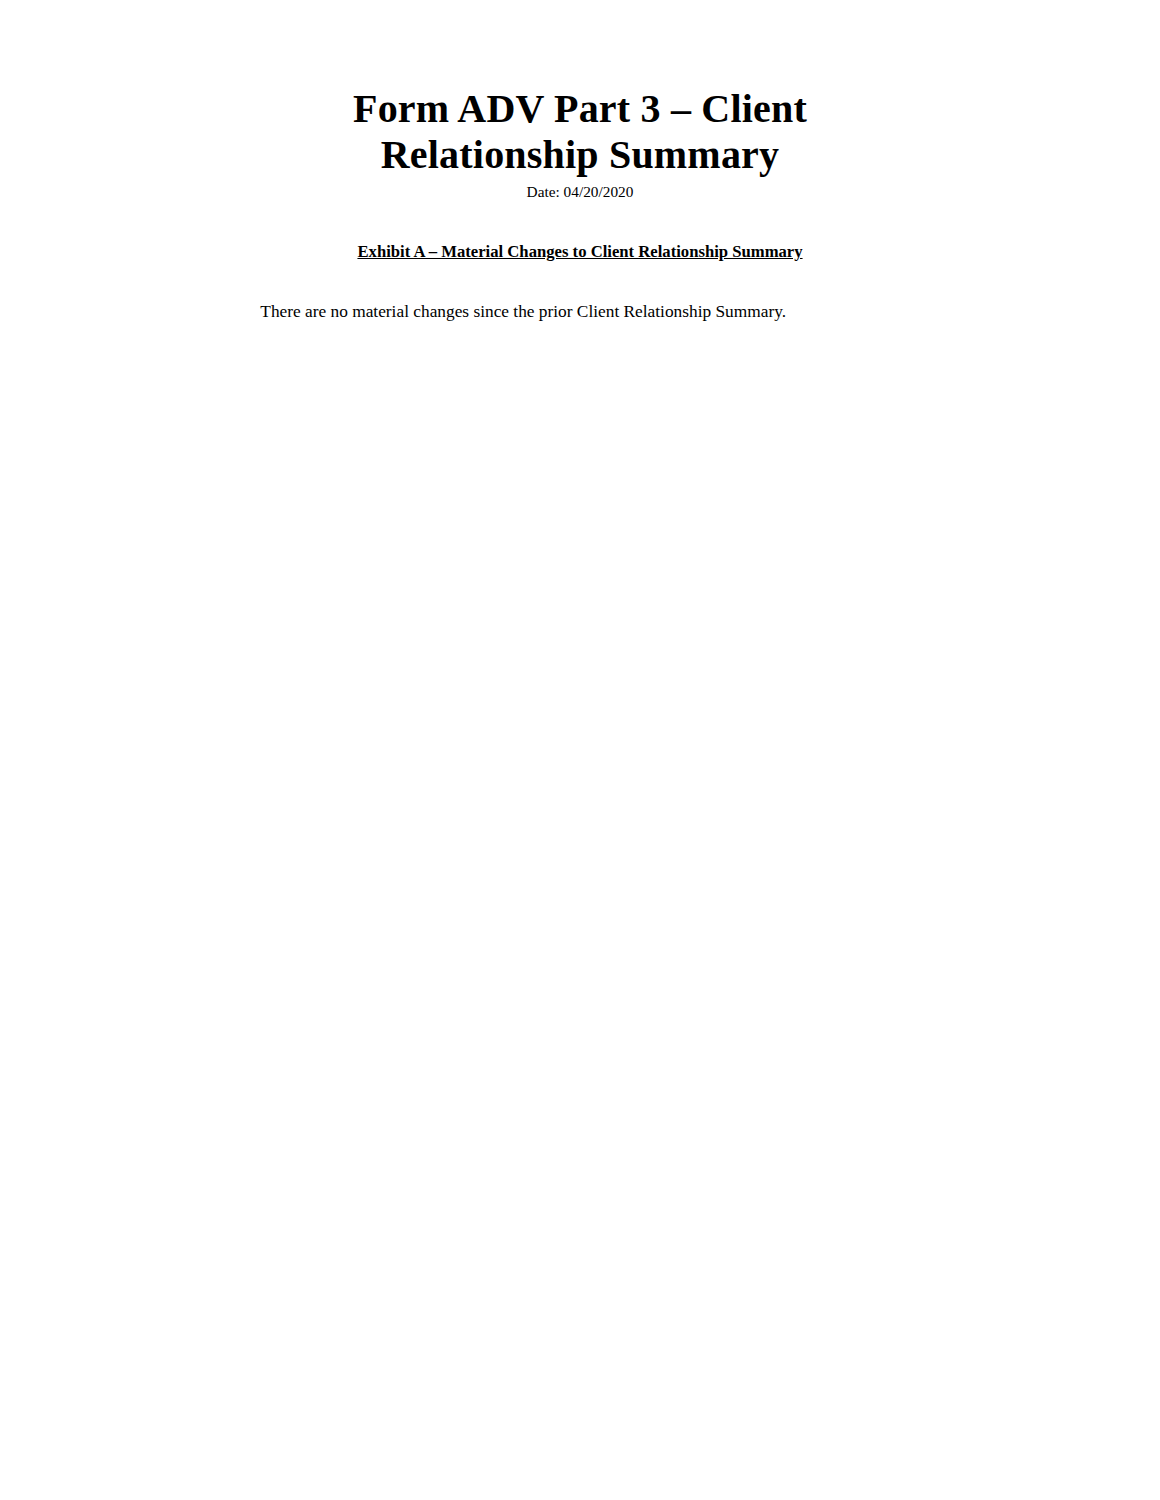Form ADV Part 3 – Client Relationship Summary
Date: 04/20/2020
Exhibit A – Material Changes to Client Relationship Summary
There are no material changes since the prior Client Relationship Summary.